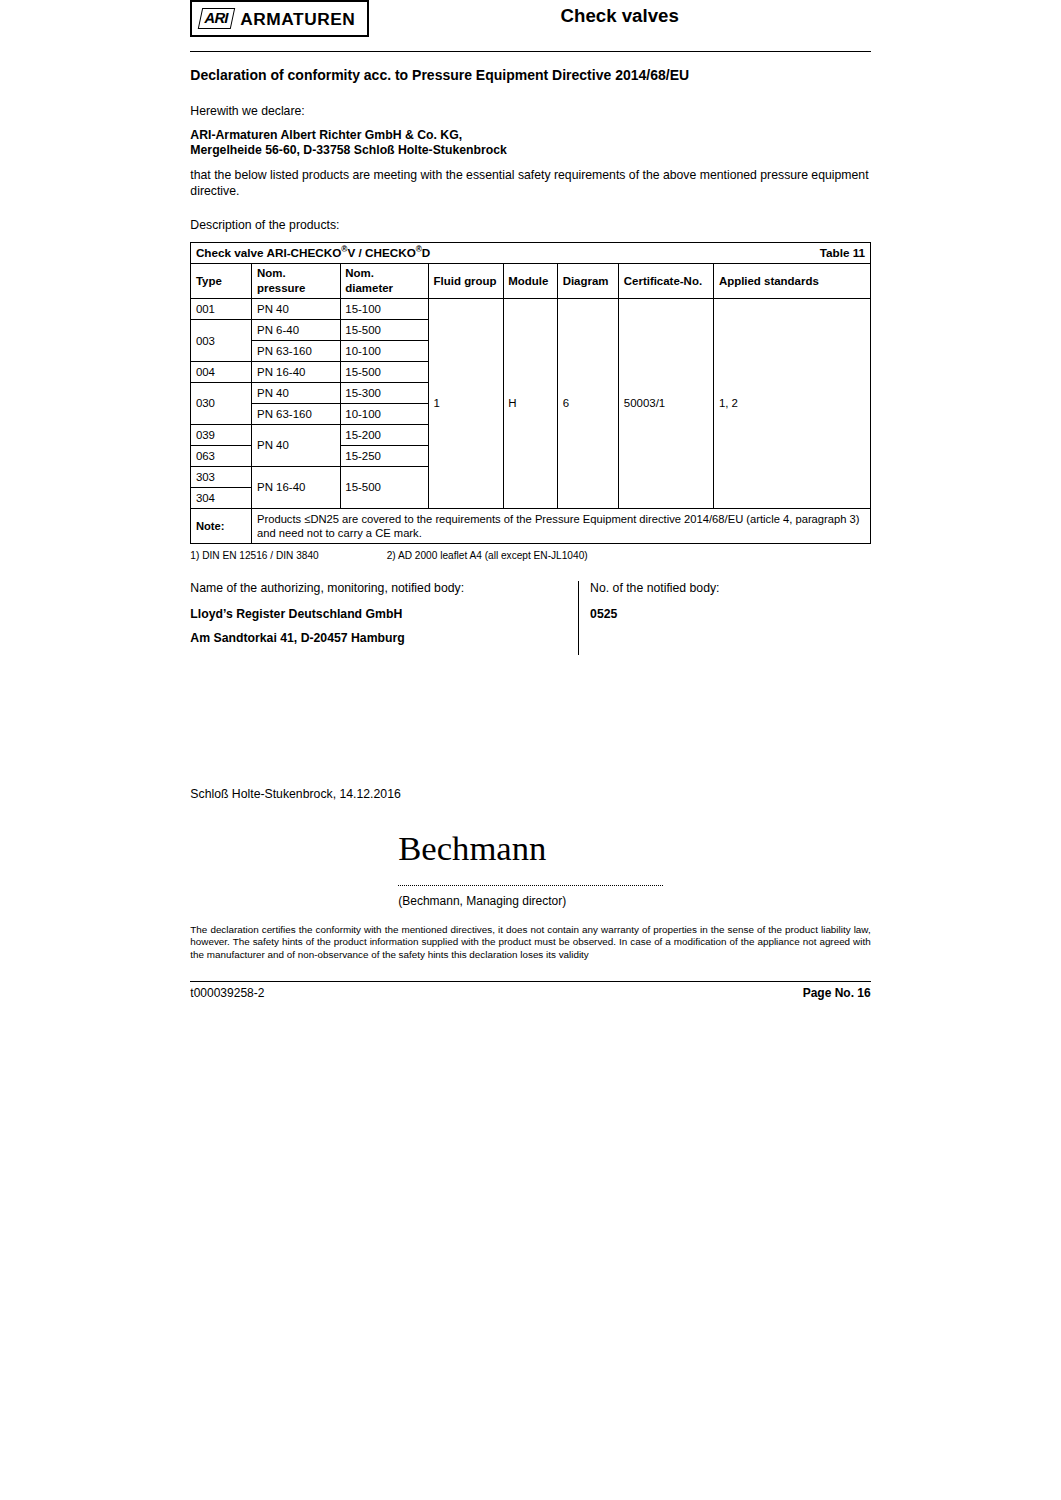ARI ARMATUREN
Check valves
Declaration of conformity acc. to Pressure Equipment Directive 2014/68/EU
Herewith we declare:
ARI-Armaturen Albert Richter GmbH & Co. KG,
Mergelheide 56-60, D-33758 Schloß Holte-Stukenbrock
that the below listed products are meeting with the essential safety requirements of the above mentioned pressure equipment directive.
Description of the products:
Check valve ARI-CHECKO®V / CHECKO®D Table 11
| Type | Nom. pressure | Nom. diameter | Fluid group | Module | Diagram | Certificate-No. | Applied standards |
| --- | --- | --- | --- | --- | --- | --- | --- |
| 001 | PN 40 | 15-100 | 1 | H | 6 | 50003/1 | 1, 2 |
| 003 | PN 6-40 | 15-500 |
| PN 63-160 | 10-100 |
| 004 | PN 16-40 | 15-500 |
| 030 | PN 40 | 15-300 |
| PN 63-160 | 10-100 |
| 039 | PN 40 | 15-200 |
| 063 | 15-250 |
| 303 | PN 16-40 | 15-500 |
| 304 |
| Note: | Products ≤DN25 are covered to the requirements of the Pressure Equipment directive 2014/68/EU (article 4, paragraph 3) and need not to carry a CE mark. |
1) DIN EN 12516 / DIN 3840 2) AD 2000 leaflet A4 (all except EN-JL1040)
Name of the authorizing, monitoring, notified body:
Lloyd’s Register Deutschland GmbH
Am Sandtorkai 41, D-20457 Hamburg
No. of the notified body:
0525
Schloß Holte-Stukenbrock, 14.12.2016
Bechmann
(Bechmann, Managing director)
The declaration certifies the conformity with the mentioned directives, it does not contain any warranty of properties in the sense of the product liability law, however. The safety hints of the product information supplied with the product must be observed. In case of a modification of the appliance not agreed with the manufacturer and of non-observance of the safety hints this declaration loses its validity
t000039258-2 Page No. 16